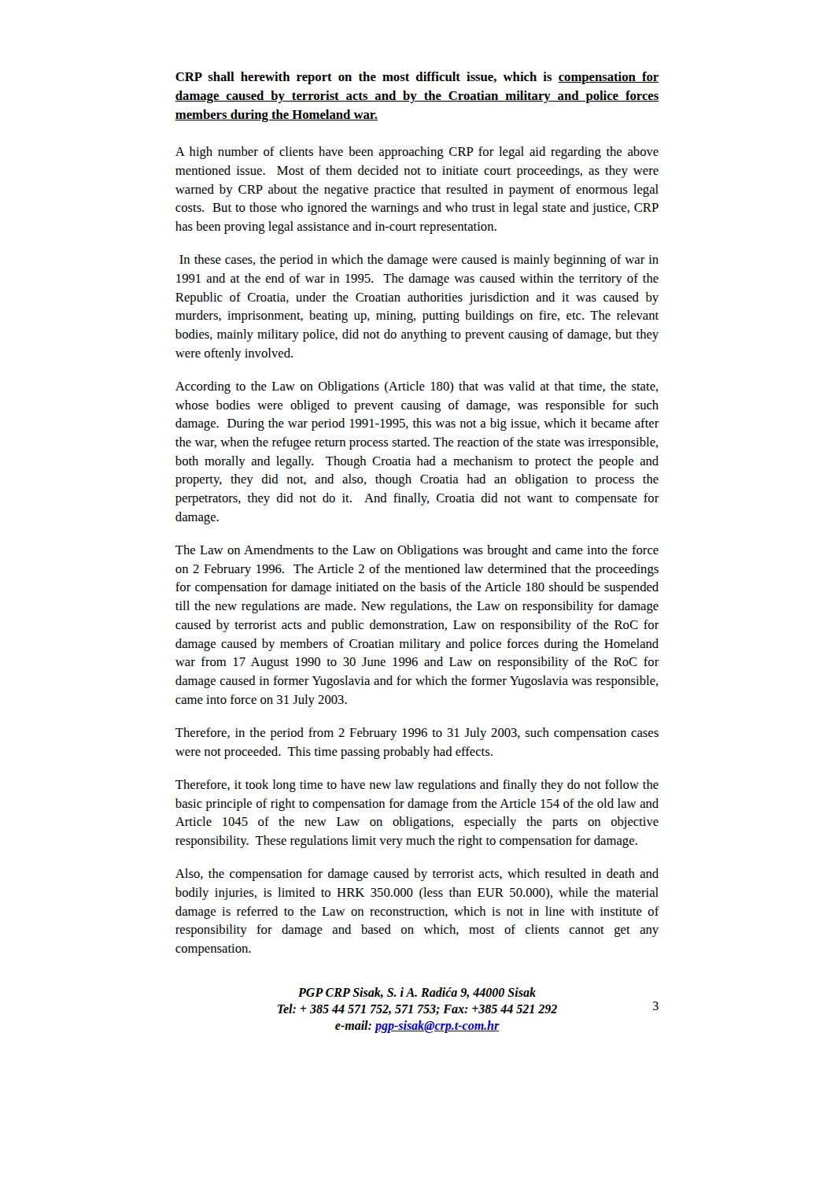CRP shall herewith report on the most difficult issue, which is compensation for damage caused by terrorist acts and by the Croatian military and police forces members during the Homeland war.
A high number of clients have been approaching CRP for legal aid regarding the above mentioned issue. Most of them decided not to initiate court proceedings, as they were warned by CRP about the negative practice that resulted in payment of enormous legal costs. But to those who ignored the warnings and who trust in legal state and justice, CRP has been proving legal assistance and in-court representation.
In these cases, the period in which the damage were caused is mainly beginning of war in 1991 and at the end of war in 1995. The damage was caused within the territory of the Republic of Croatia, under the Croatian authorities jurisdiction and it was caused by murders, imprisonment, beating up, mining, putting buildings on fire, etc. The relevant bodies, mainly military police, did not do anything to prevent causing of damage, but they were oftenly involved.
According to the Law on Obligations (Article 180) that was valid at that time, the state, whose bodies were obliged to prevent causing of damage, was responsible for such damage. During the war period 1991-1995, this was not a big issue, which it became after the war, when the refugee return process started. The reaction of the state was irresponsible, both morally and legally. Though Croatia had a mechanism to protect the people and property, they did not, and also, though Croatia had an obligation to process the perpetrators, they did not do it. And finally, Croatia did not want to compensate for damage.
The Law on Amendments to the Law on Obligations was brought and came into the force on 2 February 1996. The Article 2 of the mentioned law determined that the proceedings for compensation for damage initiated on the basis of the Article 180 should be suspended till the new regulations are made. New regulations, the Law on responsibility for damage caused by terrorist acts and public demonstration, Law on responsibility of the RoC for damage caused by members of Croatian military and police forces during the Homeland war from 17 August 1990 to 30 June 1996 and Law on responsibility of the RoC for damage caused in former Yugoslavia and for which the former Yugoslavia was responsible, came into force on 31 July 2003.
Therefore, in the period from 2 February 1996 to 31 July 2003, such compensation cases were not proceeded. This time passing probably had effects.
Therefore, it took long time to have new law regulations and finally they do not follow the basic principle of right to compensation for damage from the Article 154 of the old law and Article 1045 of the new Law on obligations, especially the parts on objective responsibility. These regulations limit very much the right to compensation for damage.
Also, the compensation for damage caused by terrorist acts, which resulted in death and bodily injuries, is limited to HRK 350.000 (less than EUR 50.000), while the material damage is referred to the Law on reconstruction, which is not in line with institute of responsibility for damage and based on which, most of clients cannot get any compensation.
3
PGP CRP Sisak, S. i A. Radića 9, 44000 Sisak
Tel: + 385 44 571 752, 571 753; Fax: +385 44 521 292
e-mail: pgp-sisak@crp.t-com.hr